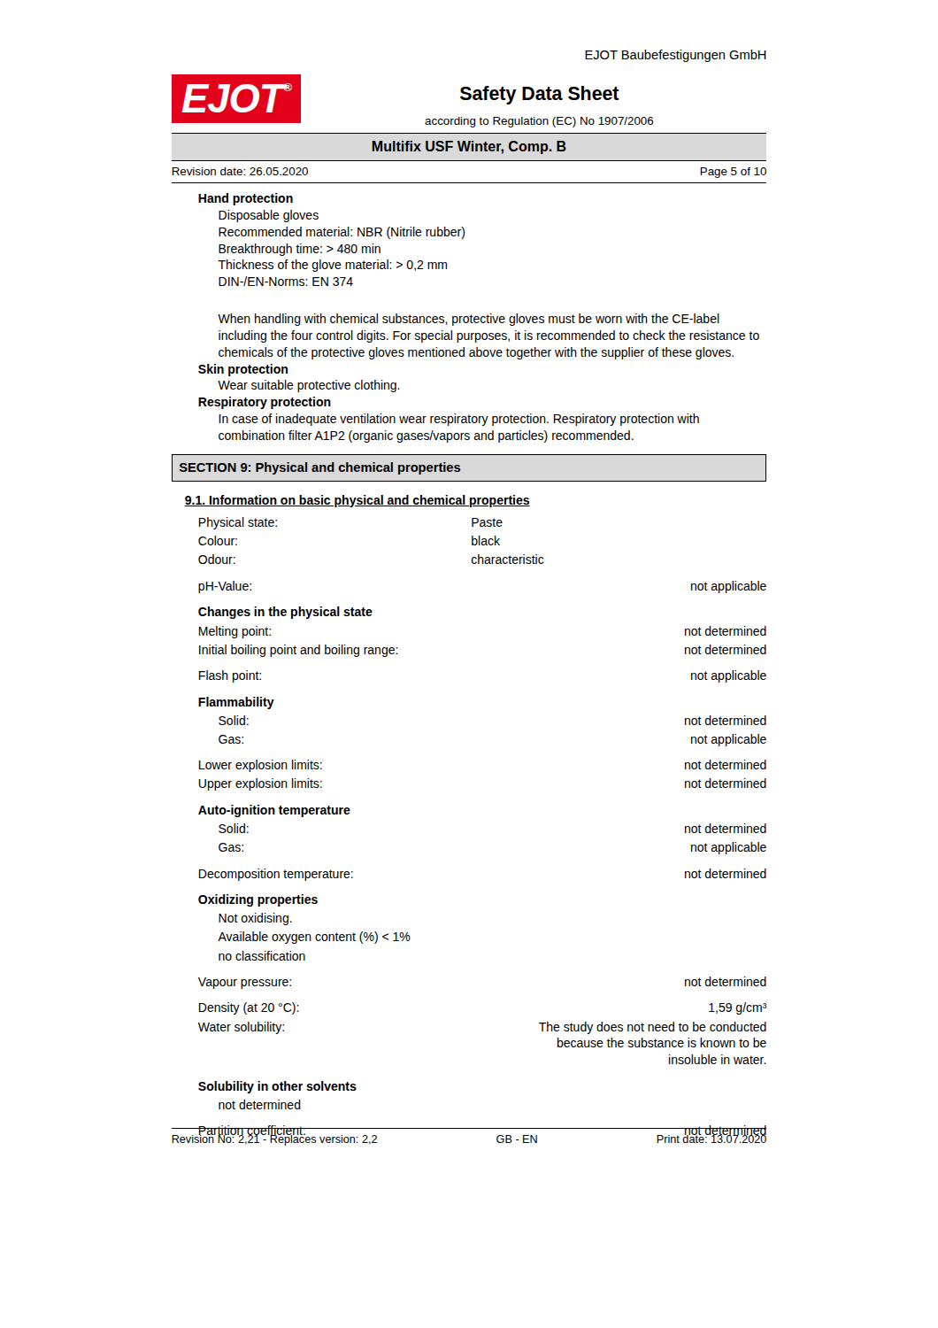EJOT Baubefestigungen GmbH
EJOT®
Safety Data Sheet
according to Regulation (EC) No 1907/2006
Multifix USF Winter, Comp. B
Revision date: 26.05.2020 Page 5 of 10
Hand protection
Disposable gloves
Recommended material: NBR (Nitrile rubber)
Breakthrough time: > 480 min
Thickness of the glove material: > 0,2 mm
DIN-/EN-Norms: EN 374
When handling with chemical substances, protective gloves must be worn with the CE-label including the four control digits. For special purposes, it is recommended to check the resistance to chemicals of the protective gloves mentioned above together with the supplier of these gloves.
Skin protection
Wear suitable protective clothing.
Respiratory protection
In case of inadequate ventilation wear respiratory protection. Respiratory protection with combination filter A1P2 (organic gases/vapors and particles) recommended.
SECTION 9: Physical and chemical properties
9.1. Information on basic physical and chemical properties
| Physical state: | Paste |
| Colour: | black |
| Odour: | characteristic |
| pH-Value: | | not applicable |
| Changes in the physical state |
| Melting point: | | not determined |
| Initial boiling point and boiling range: | | not determined |
| Flash point: | | not applicable |
| Flammability |
| Solid: | | not determined |
| Gas: | | not applicable |
| Lower explosion limits: | | not determined |
| Upper explosion limits: | | not determined |
| Auto-ignition temperature |
| Solid: | | not determined |
| Gas: | | not applicable |
| Decomposition temperature: | | not determined |
| Oxidizing properties |
| Not oxidising. |
| Available oxygen content (%) < 1% |
| no classification |
| Vapour pressure: | | not determined |
| Density (at 20 °C): | | 1,59 g/cm³ |
| Water solubility: | The study does not need to be conducted because the substance is known to be insoluble in water. |
| Solubility in other solvents |
| not determined |
| Partition coefficient: | | not determined |
Revision No: 2,21 - Replaces version: 2,2 GB - EN Print date: 13.07.2020